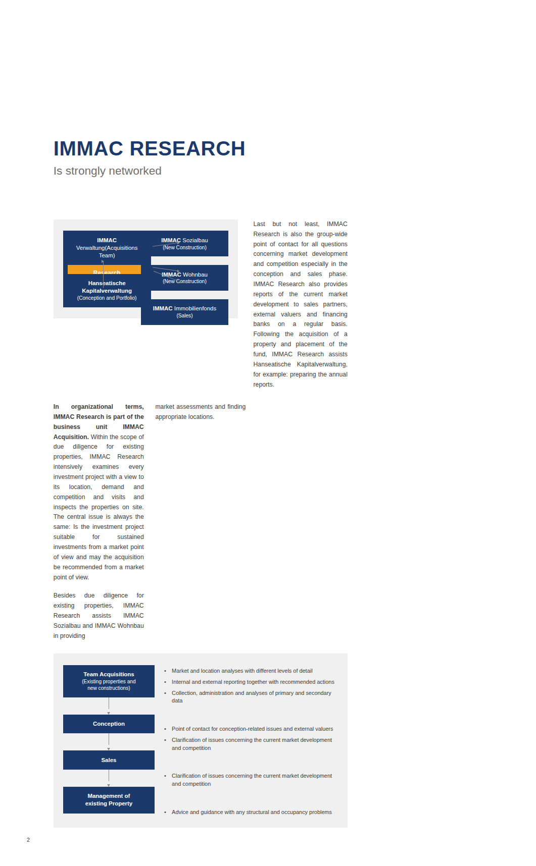IMMAC RESEARCH
Is strongly networked
IMMAC Verwaltung(Acquisitions Team)
Research
Hanseatische
Kapitalverwaltung(Conception and Portfolio)
IMMAC Sozialbau(New Construction)
IMMAC Wohnbau(New Construction)
IMMAC Immobilienfonds(Sales)
Last but not least, IMMAC Research is also the group-wide point of contact for all questions concerning market development and competition especially in the conception and sales phase. IMMAC Research also provides reports of the current market development to sales partners, external valuers and financing banks on a regular basis. Following the acquisition of a property and placement of the fund, IMMAC Research assists Hanseatische Kapitalverwaltung, for example: preparing the annual reports.
In organizational terms, IMMAC Research is part of the business unit IMMAC Acquisition. Within the scope of due diligence for existing properties, IMMAC Research intensively examines every investment project with a view to its location, demand and competition and visits and inspects the properties on site. The central issue is always the same: Is the investment project suitable for sustained investments from a market point of view and may the acquisition be recommended from a market point of view.
Besides due diligence for existing properties, IMMAC Research assists IMMAC Sozialbau and IMMAC Wohnbau in providing
market assessments and finding appropriate locations.
Team Acquisitions(Existing properties and
new constructions)
Conception
Sales
Management of
existing Property
Market and location analyses with different levels of detail
Internal and external reporting together with recommended actions
Collection, administration and analyses of primary and secondary data
Point of contact for conception-related issues and external valuers
Clarification of issues concerning the current market development and competition
Clarification of issues concerning the current market development and competition
Advice and guidance with any structural and occupancy problems
2